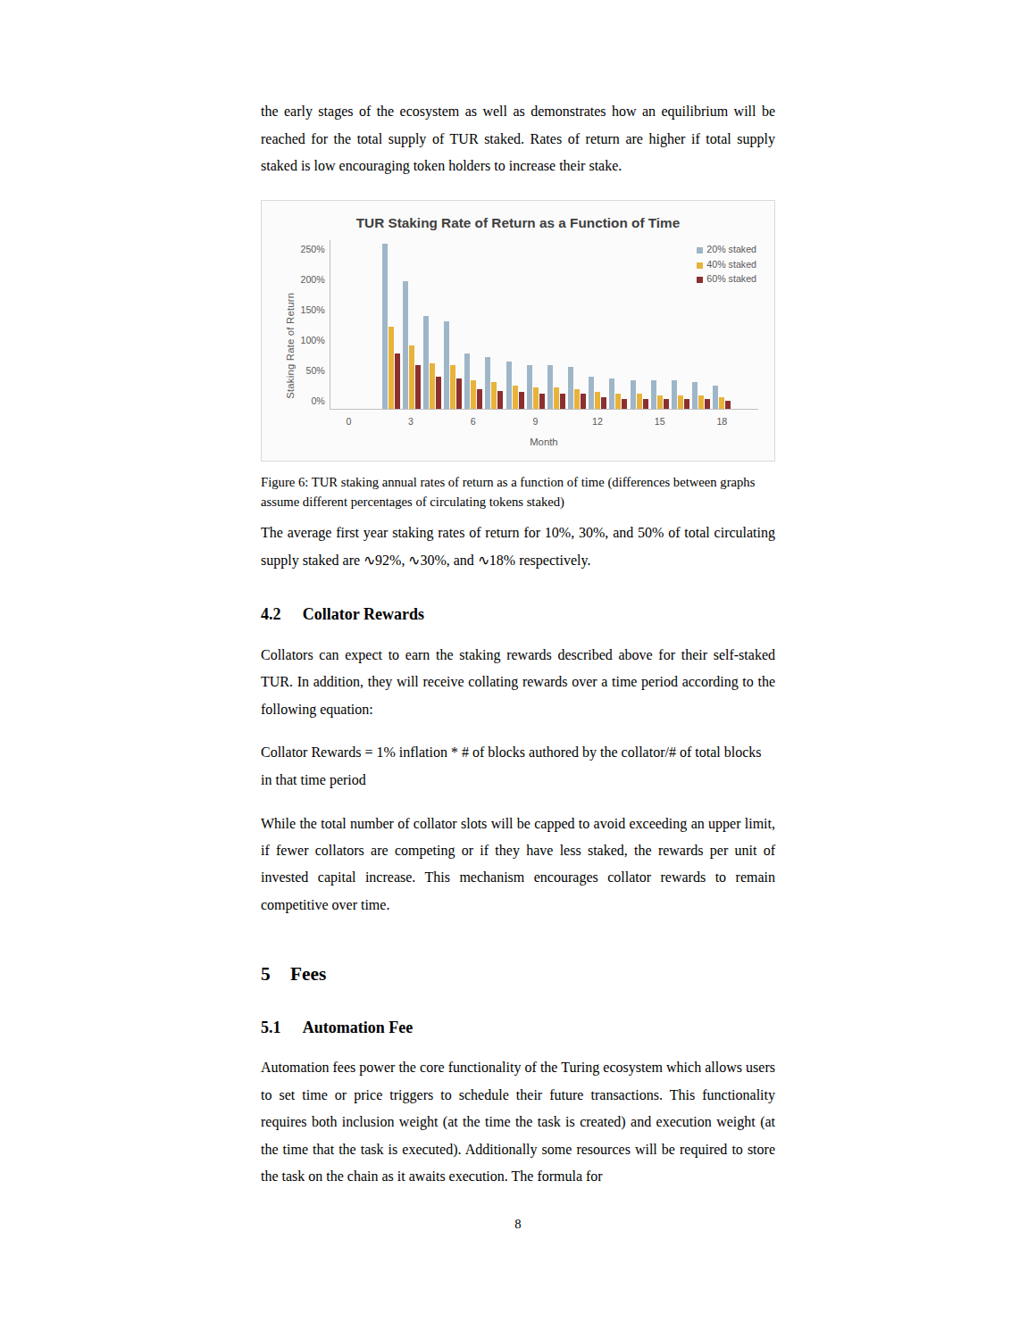the early stages of the ecosystem as well as demonstrates how an equilibrium will be reached for the total supply of TUR staked. Rates of return are higher if total supply staked is low encouraging token holders to increase their stake.
TUR Staking Rate of Return as a Function of Time
Staking Rate of Return
250%
200%
150%
100%
50%
0%
20% staked
40% staked
60% staked
0 3 6 9 12 15 18
Month
Figure 6: TUR staking annual rates of return as a function of time (differences between graphs assume different percentages of circulating tokens staked)
The average first year staking rates of return for 10%, 30%, and 50% of total circulating supply staked are ∿92%, ∿30%, and ∿18% respectively.
4.2 Collator Rewards
Collators can expect to earn the staking rewards described above for their self-staked TUR. In addition, they will receive collating rewards over a time period according to the following equation:
Collator Rewards = 1% inflation * # of blocks authored by the collator/# of total blocks in that time period
While the total number of collator slots will be capped to avoid exceeding an upper limit, if fewer collators are competing or if they have less staked, the rewards per unit of invested capital increase. This mechanism encourages collator rewards to remain competitive over time.
5 Fees
5.1 Automation Fee
Automation fees power the core functionality of the Turing ecosystem which allows users to set time or price triggers to schedule their future transactions. This functionality requires both inclusion weight (at the time the task is created) and execution weight (at the time that the task is executed). Additionally some resources will be required to store the task on the chain as it awaits execution. The formula for
8